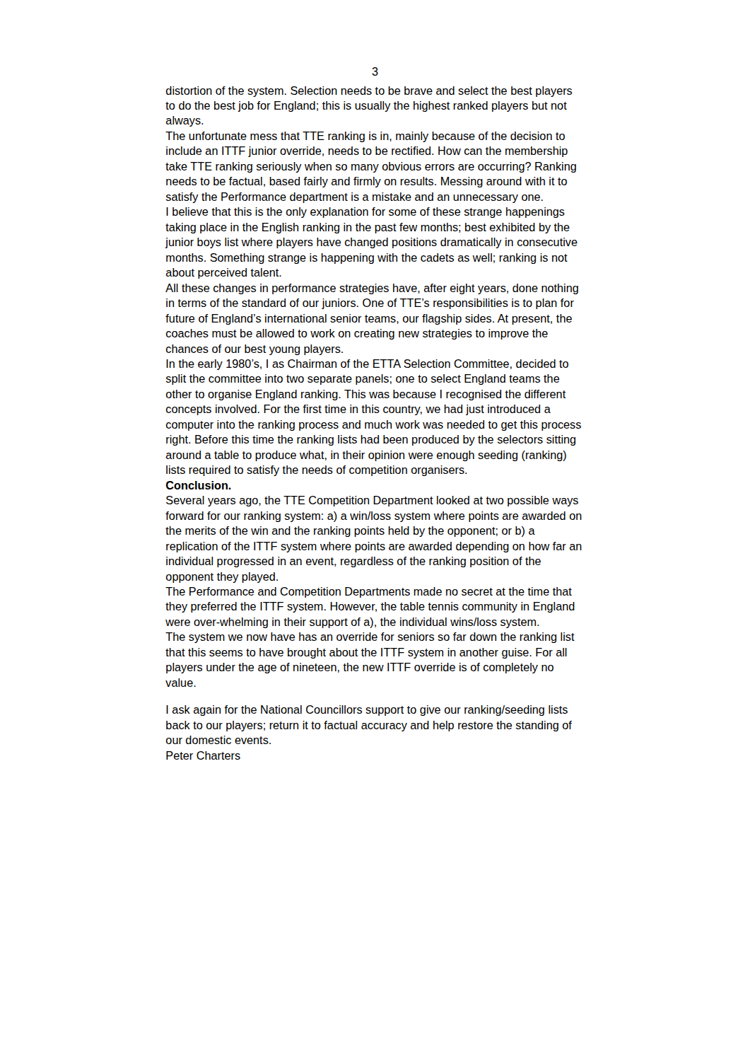3
distortion of the system. Selection needs to be brave and select the best players to do the best job for England; this is usually the highest ranked players but not always.
The unfortunate mess that TTE ranking is in, mainly because of the decision to include an ITTF junior override, needs to be rectified. How can the membership take TTE ranking seriously when so many obvious errors are occurring? Ranking needs to be factual, based fairly and firmly on results. Messing around with it to satisfy the Performance department is a mistake and an unnecessary one.
I believe that this is the only explanation for some of these strange happenings taking place in the English ranking in the past few months; best exhibited by the junior boys list where players have changed positions dramatically in consecutive months. Something strange is happening with the cadets as well; ranking is not about perceived talent.
All these changes in performance strategies have, after eight years, done nothing in terms of the standard of our juniors. One of TTE’s responsibilities is to plan for future of England’s international senior teams, our flagship sides. At present, the coaches must be allowed to work on creating new strategies to improve the chances of our best young players.
In the early 1980’s, I as Chairman of the ETTA Selection Committee, decided to split the committee into two separate panels; one to select England teams the other to organise England ranking. This was because I recognised the different concepts involved. For the first time in this country, we had just introduced a computer into the ranking process and much work was needed to get this process right. Before this time the ranking lists had been produced by the selectors sitting around a table to produce what, in their opinion were enough seeding (ranking) lists required to satisfy the needs of competition organisers.
Conclusion.
Several years ago, the TTE Competition Department looked at two possible ways forward for our ranking system: a) a win/loss system where points are awarded on the merits of the win and the ranking points held by the opponent; or b) a replication of the ITTF system where points are awarded depending on how far an individual progressed in an event, regardless of the ranking position of the opponent they played.
The Performance and Competition Departments made no secret at the time that they preferred the ITTF system. However, the table tennis community in England were over-whelming in their support of a), the individual wins/loss system.
The system we now have has an override for seniors so far down the ranking list that this seems to have brought about the ITTF system in another guise. For all players under the age of nineteen, the new ITTF override is of completely no value.
I ask again for the National Councillors support to give our ranking/seeding lists back to our players; return it to factual accuracy and help restore the standing of our domestic events.
Peter Charters